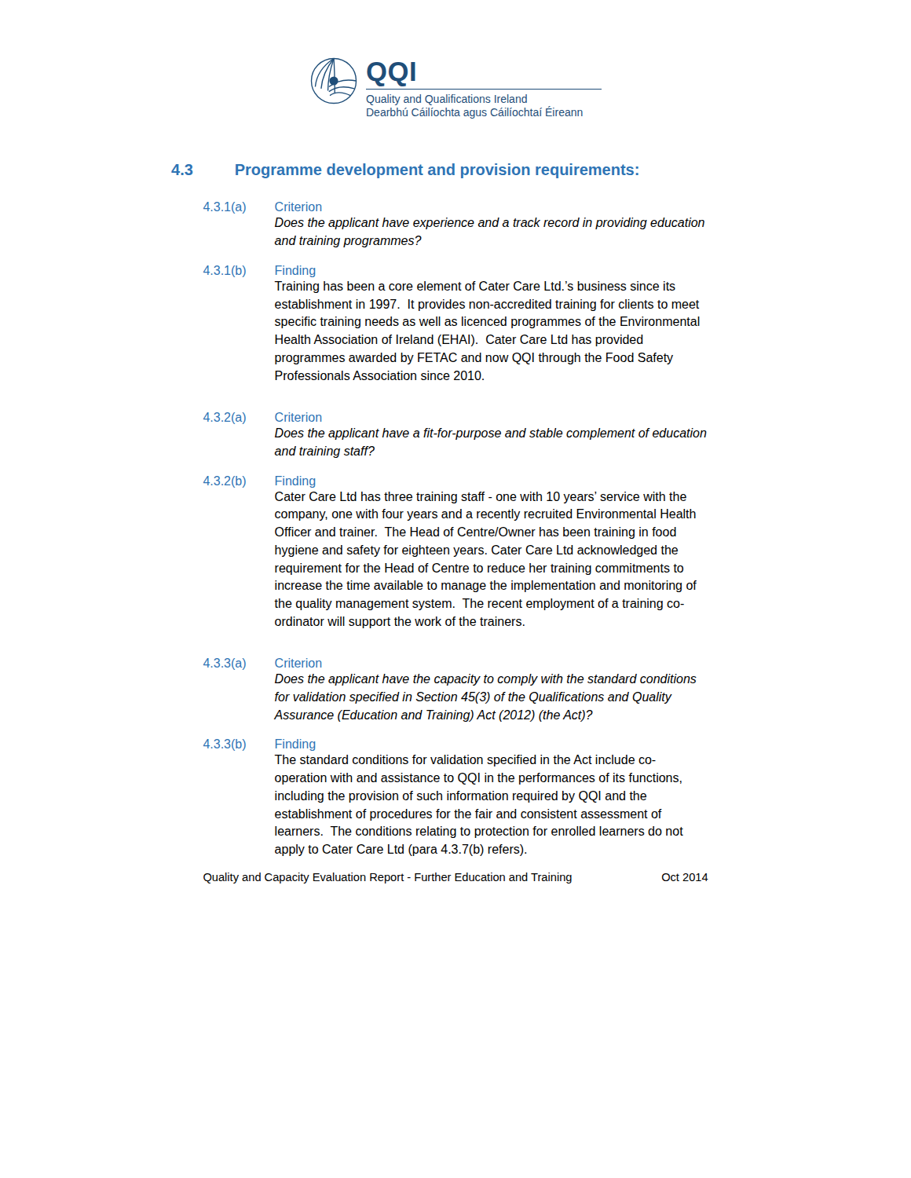QQI
Quality and Qualifications Ireland
Dearbhú Cáilíochta agus Cáilíochtaí Éireann
4.3 Programme development and provision requirements:
4.3.1(a) Criterion
Does the applicant have experience and a track record in providing education and training programmes?
4.3.1(b) Finding
Training has been a core element of Cater Care Ltd.’s business since its establishment in 1997. It provides non-accredited training for clients to meet specific training needs as well as licenced programmes of the Environmental Health Association of Ireland (EHAI). Cater Care Ltd has provided programmes awarded by FETAC and now QQI through the Food Safety Professionals Association since 2010.
4.3.2(a) Criterion
Does the applicant have a fit-for-purpose and stable complement of education and training staff?
4.3.2(b) Finding
Cater Care Ltd has three training staff - one with 10 years’ service with the company, one with four years and a recently recruited Environmental Health Officer and trainer. The Head of Centre/Owner has been training in food hygiene and safety for eighteen years. Cater Care Ltd acknowledged the requirement for the Head of Centre to reduce her training commitments to increase the time available to manage the implementation and monitoring of the quality management system. The recent employment of a training co-ordinator will support the work of the trainers.
4.3.3(a) Criterion
Does the applicant have the capacity to comply with the standard conditions for validation specified in Section 45(3) of the Qualifications and Quality Assurance (Education and Training) Act (2012) (the Act)?
4.3.3(b) Finding
The standard conditions for validation specified in the Act include co-operation with and assistance to QQI in the performances of its functions, including the provision of such information required by QQI and the establishment of procedures for the fair and consistent assessment of learners. The conditions relating to protection for enrolled learners do not apply to Cater Care Ltd (para 4.3.7(b) refers).
Quality and Capacity Evaluation Report - Further Education and Training Oct 2014